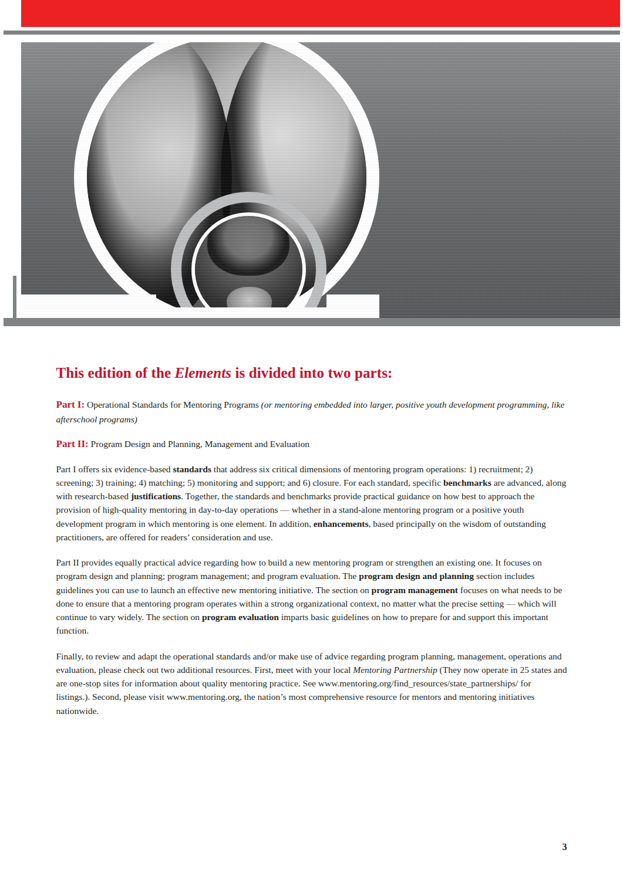This edition of the Elements is divided into two parts:
Part I: Operational Standards for Mentoring Programs (or mentoring embedded into larger, positive youth development programming, like afterschool programs)
Part II: Program Design and Planning, Management and Evaluation
Part I offers six evidence-based standards that address six critical dimensions of mentoring program operations: 1) recruitment; 2) screening; 3) training; 4) matching; 5) monitoring and support; and 6) closure. For each standard, specific benchmarks are advanced, along with research-based justifications. Together, the standards and benchmarks provide practical guidance on how best to approach the provision of high-quality mentoring in day-to-day operations — whether in a stand-alone mentoring program or a positive youth development program in which mentoring is one element. In addition, enhancements, based principally on the wisdom of outstanding practitioners, are offered for readers’ consideration and use.
Part II provides equally practical advice regarding how to build a new mentoring program or strengthen an existing one. It focuses on program design and planning; program management; and program evaluation. The program design and planning section includes guidelines you can use to launch an effective new mentoring initiative. The section on program management focuses on what needs to be done to ensure that a mentoring program operates within a strong organizational context, no matter what the precise setting — which will continue to vary widely. The section on program evaluation imparts basic guidelines on how to prepare for and support this important function.
Finally, to review and adapt the operational standards and/or make use of advice regarding program planning, management, operations and evaluation, please check out two additional resources. First, meet with your local Mentoring Partnership (They now operate in 25 states and are one-stop sites for information about quality mentoring practice. See www.mentoring.org/find_resources/state_partnerships/ for listings.). Second, please visit www.mentoring.org, the nation’s most comprehensive resource for mentors and mentoring initiatives nationwide.
3